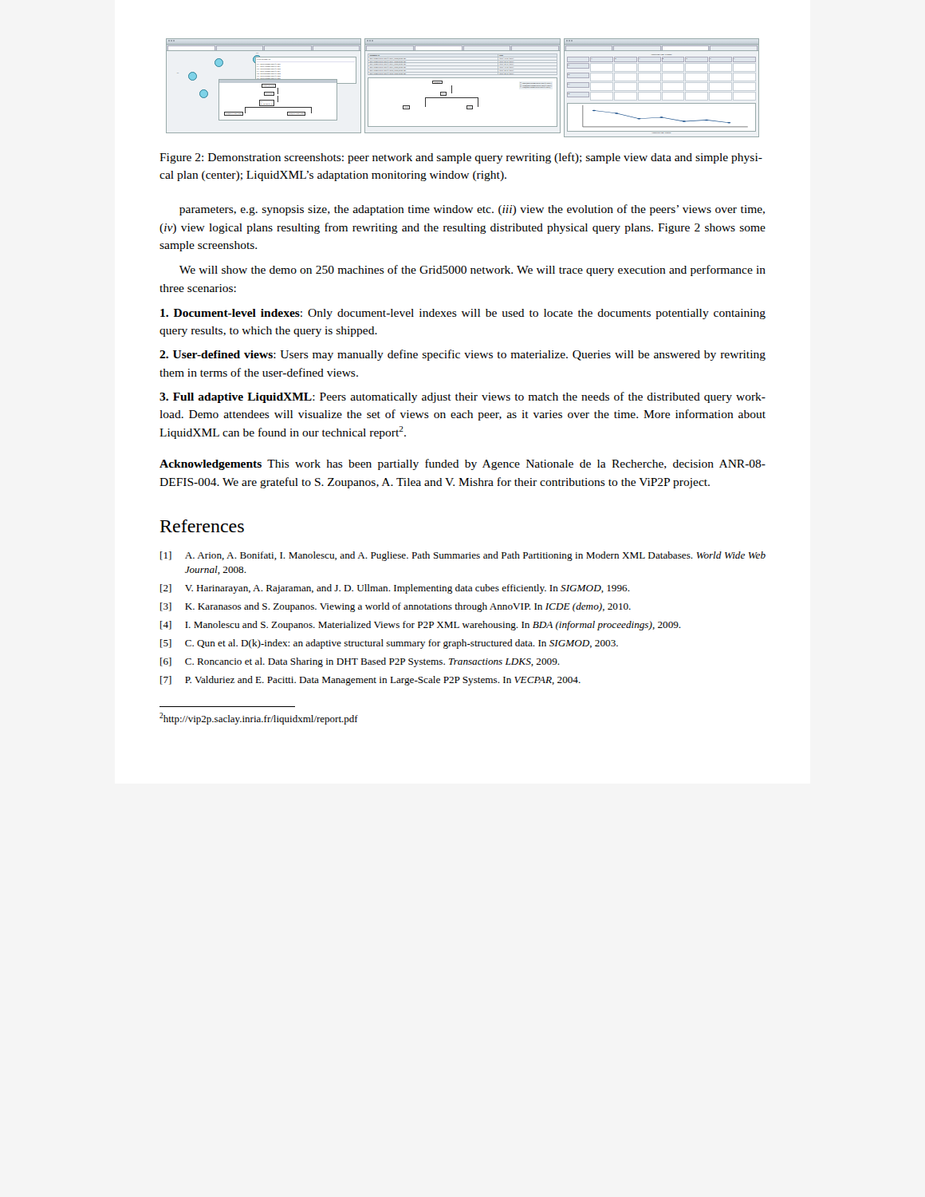P0
P3
P5
P7
Peers in Ring List P0 - node0.gemsa.inria.fr:1200 P1 - node1.gemsa.inria.fr:1201 P2 - node2.gemsa.inria.fr:1202 P3 - node3.gemsa.inria.fr:1203 P4 - node4.gemsa.inria.fr:1204 P5 - node5.gemsa.inria.fr:1205 P6 - node6.gemsa.inria.fr:1206 P7 - node7.gemsa.inria.fr:1207
Req(*,/,B,/,S,d)
SelectJoin
Sel:
$1=$2 and $3=$3
Scan(price_cont_cont)
Scan(title_cont_cont)
| Document ID | Value |
| --- | --- |
| node1.gemsa.saclay.inria.fr:12001,12004,books.xml | <price>30.00</price> |
| node1.gemsa.saclay.inria.fr:12001,12004,books.xml | <price>29.99</price> |
| node1.gemsa.saclay.inria.fr:12003,12006,books.xml | <price>49.99</price> |
| node1.gemsa.saclay.inria.fr:12003,12006,books.xml | <price>39.95</price> |
| node1.gemsa.saclay.inria.fr:12005,12008,books.xml | <price>49.99</price> |
| node1.gemsa.saclay.inria.fr:12005,12008,books.xml | <price>49.99</price> |
bookstore
book
author
price
☐ Show(node0.gemsa.saclay.inria.fr:12001)
☐ Graph(node0.gemsa.saclay.inria.fr:12001)
☐ Plan(node0.gemsa.saclay.inria.fr:12001)
Adaptation Time Window
1
2
3
4
5
6
7
P1
P2
P3
P4
Adaptation Time Window
Figure 2: Demonstration screenshots: peer network and sample query rewriting (left); sample view data and simple physical plan (center); LiquidXML’s adaptation monitoring window (right).
parameters, e.g. synopsis size, the adaptation time window etc. (iii) view the evolution of the peers’ views over time, (iv) view logical plans resulting from rewriting and the resulting distributed physical query plans. Figure 2 shows some sample screenshots.
We will show the demo on 250 machines of the Grid5000 network. We will trace query execution and performance in three scenarios:
1. Document-level indexes: Only document-level indexes will be used to locate the documents potentially containing query results, to which the query is shipped.
2. User-defined views: Users may manually define specific views to materialize. Queries will be answered by rewriting them in terms of the user-defined views.
3. Full adaptive LiquidXML: Peers automatically adjust their views to match the needs of the distributed query workload. Demo attendees will visualize the set of views on each peer, as it varies over the time. More information about LiquidXML can be found in our technical report2.
Acknowledgements This work has been partially funded by Agence Nationale de la Recherche, decision ANR-08-DEFIS-004. We are grateful to S. Zoupanos, A. Tilea and V. Mishra for their contributions to the ViP2P project.
References
[1] A. Arion, A. Bonifati, I. Manolescu, and A. Pugliese. Path Summaries and Path Partitioning in Modern XML Databases. World Wide Web Journal, 2008.
[2] V. Harinarayan, A. Rajaraman, and J. D. Ullman. Implementing data cubes efficiently. In SIGMOD, 1996.
[3] K. Karanasos and S. Zoupanos. Viewing a world of annotations through AnnoVIP. In ICDE (demo), 2010.
[4] I. Manolescu and S. Zoupanos. Materialized Views for P2P XML warehousing. In BDA (informal proceedings), 2009.
[5] C. Qun et al. D(k)-index: an adaptive structural summary for graph-structured data. In SIGMOD, 2003.
[6] C. Roncancio et al. Data Sharing in DHT Based P2P Systems. Transactions LDKS, 2009.
[7] P. Valduriez and E. Pacitti. Data Management in Large-Scale P2P Systems. In VECPAR, 2004.
2http://vip2p.saclay.inria.fr/liquidxml/report.pdf